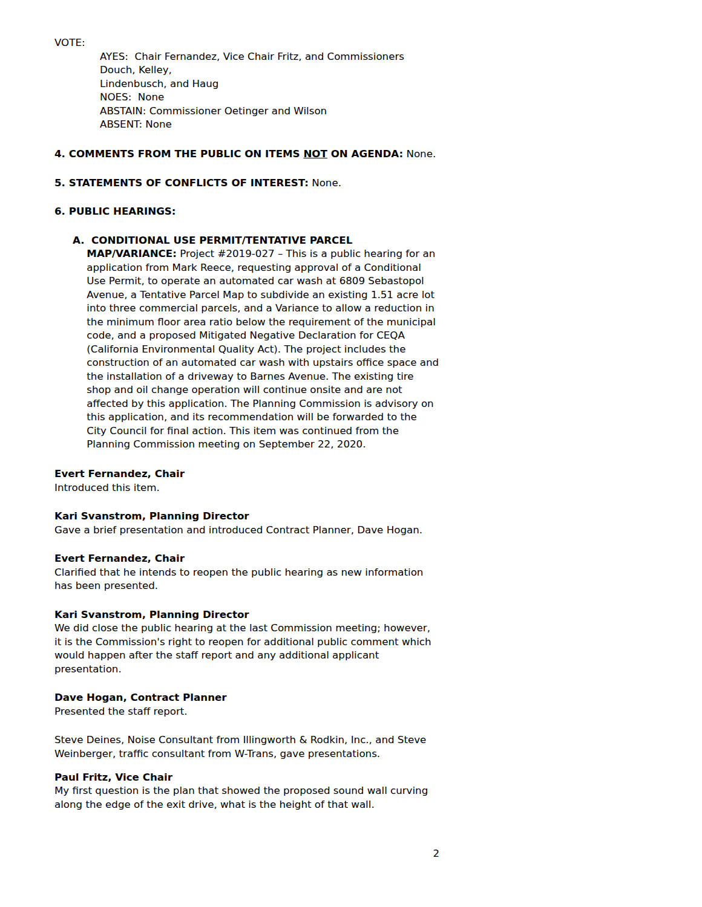VOTE:
AYES: Chair Fernandez, Vice Chair Fritz, and Commissioners Douch, Kelley,
Lindenbusch, and Haug
NOES: None
ABSTAIN: Commissioner Oetinger and Wilson
ABSENT: None
4. COMMENTS FROM THE PUBLIC ON ITEMS NOT ON AGENDA: None.
5. STATEMENTS OF CONFLICTS OF INTEREST: None.
6. PUBLIC HEARINGS:
A. CONDITIONAL USE PERMIT/TENTATIVE PARCEL MAP/VARIANCE: Project #2019-027 – This is a public hearing for an application from Mark Reece, requesting approval of a Conditional Use Permit, to operate an automated car wash at 6809 Sebastopol Avenue, a Tentative Parcel Map to subdivide an existing 1.51 acre lot into three commercial parcels, and a Variance to allow a reduction in the minimum floor area ratio below the requirement of the municipal code, and a proposed Mitigated Negative Declaration for CEQA (California Environmental Quality Act). The project includes the construction of an automated car wash with upstairs office space and the installation of a driveway to Barnes Avenue. The existing tire shop and oil change operation will continue onsite and are not affected by this application. The Planning Commission is advisory on this application, and its recommendation will be forwarded to the City Council for final action. This item was continued from the Planning Commission meeting on September 22, 2020.
Evert Fernandez, Chair
Introduced this item.
Kari Svanstrom, Planning Director
Gave a brief presentation and introduced Contract Planner, Dave Hogan.
Evert Fernandez, Chair
Clarified that he intends to reopen the public hearing as new information has been presented.
Kari Svanstrom, Planning Director
We did close the public hearing at the last Commission meeting; however, it is the Commission's right to reopen for additional public comment which would happen after the staff report and any additional applicant presentation.
Dave Hogan, Contract Planner
Presented the staff report.
Steve Deines, Noise Consultant from Illingworth & Rodkin, Inc., and Steve Weinberger, traffic consultant from W-Trans, gave presentations.
Paul Fritz, Vice Chair
My first question is the plan that showed the proposed sound wall curving along the edge of the exit drive, what is the height of that wall.
2